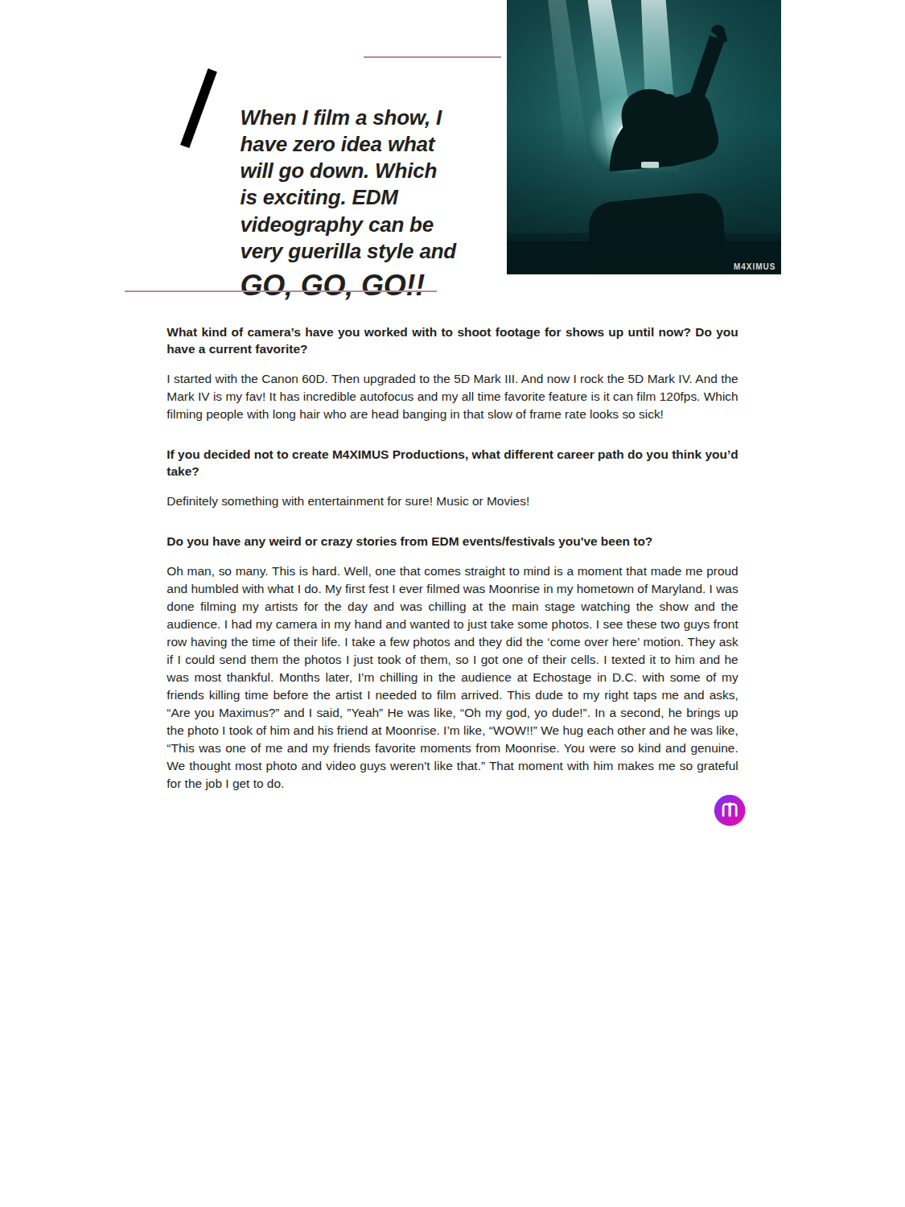When I film a show, I have zero idea what will go down. Which is exciting. EDM videography can be very guerilla style and GO, GO, GO!!
M4XIMUS
What kind of camera’s have you worked with to shoot footage for shows up until now? Do you have a current favorite?
I started with the Canon 60D. Then upgraded to the 5D Mark III. And now I rock the 5D Mark IV. And the Mark IV is my fav! It has incredible autofocus and my all time favorite feature is it can film 120fps. Which filming people with long hair who are head banging in that slow of frame rate looks so sick!
If you decided not to create M4XIMUS Productions, what different career path do you think you’d take?
Definitely something with entertainment for sure! Music or Movies!
Do you have any weird or crazy stories from EDM events/festivals you've been to?
Oh man, so many. This is hard. Well, one that comes straight to mind is a moment that made me proud and humbled with what I do. My first fest I ever filmed was Moonrise in my hometown of Maryland. I was done filming my artists for the day and was chilling at the main stage watching the show and the audience. I had my camera in my hand and wanted to just take some photos. I see these two guys front row having the time of their life. I take a few photos and they did the ‘come over here’ motion. They ask if I could send them the photos I just took of them, so I got one of their cells. I texted it to him and he was most thankful. Months later, I’m chilling in the audience at Echostage in D.C. with some of my friends killing time before the artist I needed to film arrived. This dude to my right taps me and asks, “Are you Maximus?” and I said, ”Yeah” He was like, “Oh my god, yo dude!”. In a second, he brings up the photo I took of him and his friend at Moonrise. I’m like, “WOW!!” We hug each other and he was like, “This was one of me and my friends favorite moments from Moonrise. You were so kind and genuine. We thought most photo and video guys weren't like that.” That moment with him makes me so grateful for the job I get to do.